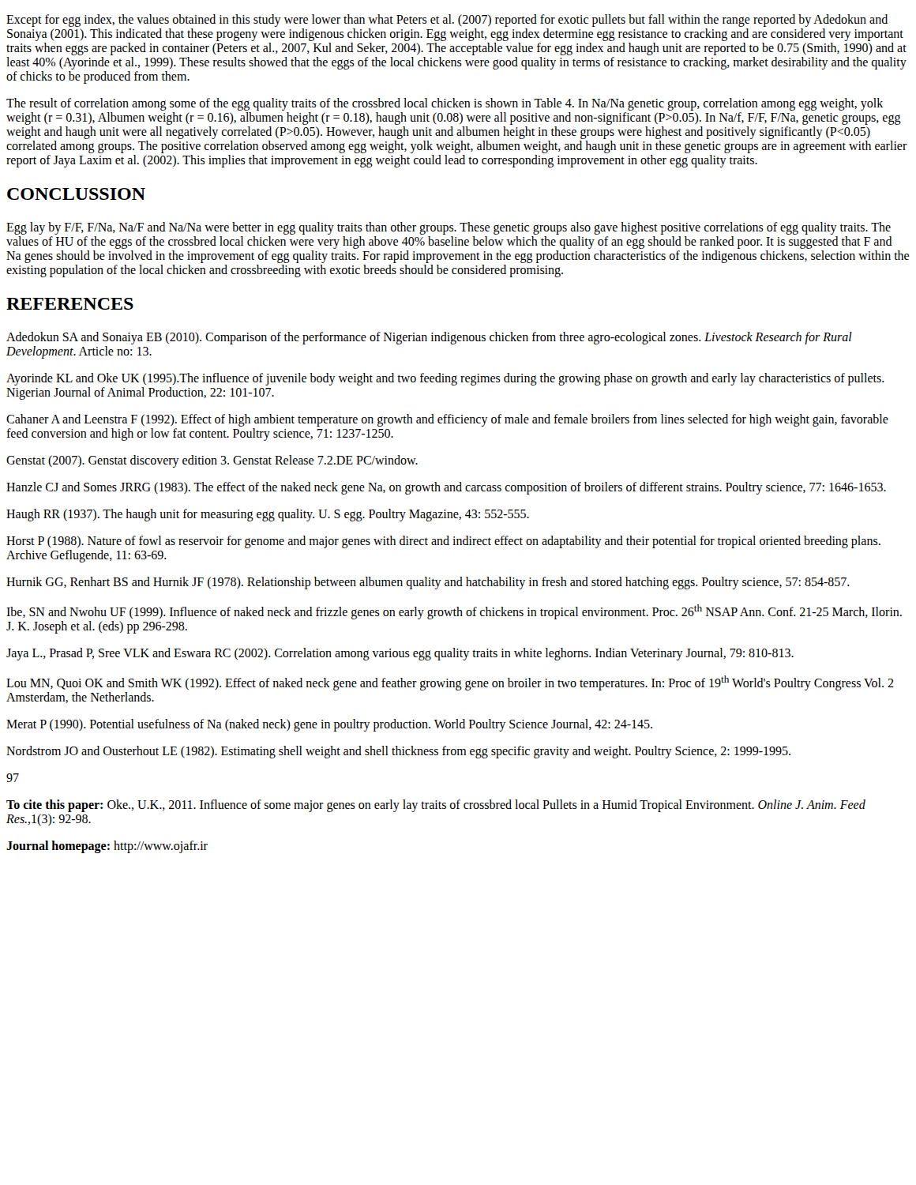Except for egg index, the values obtained in this study were lower than what Peters et al. (2007) reported for exotic pullets but fall within the range reported by Adedokun and Sonaiya (2001). This indicated that these progeny were indigenous chicken origin. Egg weight, egg index determine egg resistance to cracking and are considered very important traits when eggs are packed in container (Peters et al., 2007, Kul and Seker, 2004). The acceptable value for egg index and haugh unit are reported to be 0.75 (Smith, 1990) and at least 40% (Ayorinde et al., 1999). These results showed that the eggs of the local chickens were good quality in terms of resistance to cracking, market desirability and the quality of chicks to be produced from them.
The result of correlation among some of the egg quality traits of the crossbred local chicken is shown in Table 4. In Na/Na genetic group, correlation among egg weight, yolk weight (r = 0.31), Albumen weight (r = 0.16), albumen height (r = 0.18), haugh unit (0.08) were all positive and non-significant (P>0.05). In Na/f, F/F, F/Na, genetic groups, egg weight and haugh unit were all negatively correlated (P>0.05). However, haugh unit and albumen height in these groups were highest and positively significantly (P<0.05) correlated among groups. The positive correlation observed among egg weight, yolk weight, albumen weight, and haugh unit in these genetic groups are in agreement with earlier report of Jaya Laxim et al. (2002). This implies that improvement in egg weight could lead to corresponding improvement in other egg quality traits.
CONCLUSSION
Egg lay by F/F, F/Na, Na/F and Na/Na were better in egg quality traits than other groups. These genetic groups also gave highest positive correlations of egg quality traits. The values of HU of the eggs of the crossbred local chicken were very high above 40% baseline below which the quality of an egg should be ranked poor. It is suggested that F and Na genes should be involved in the improvement of egg quality traits. For rapid improvement in the egg production characteristics of the indigenous chickens, selection within the existing population of the local chicken and crossbreeding with exotic breeds should be considered promising.
REFERENCES
Adedokun SA and Sonaiya EB (2010). Comparison of the performance of Nigerian indigenous chicken from three agro-ecological zones. Livestock Research for Rural Development. Article no: 13.
Ayorinde KL and Oke UK (1995).The influence of juvenile body weight and two feeding regimes during the growing phase on growth and early lay characteristics of pullets. Nigerian Journal of Animal Production, 22: 101-107.
Cahaner A and Leenstra F (1992). Effect of high ambient temperature on growth and efficiency of male and female broilers from lines selected for high weight gain, favorable feed conversion and high or low fat content. Poultry science, 71: 1237-1250.
Genstat (2007). Genstat discovery edition 3. Genstat Release 7.2.DE PC/window.
Hanzle CJ and Somes JRRG (1983). The effect of the naked neck gene Na, on growth and carcass composition of broilers of different strains. Poultry science, 77: 1646-1653.
Haugh RR (1937). The haugh unit for measuring egg quality. U. S egg. Poultry Magazine, 43: 552-555.
Horst P (1988). Nature of fowl as reservoir for genome and major genes with direct and indirect effect on adaptability and their potential for tropical oriented breeding plans. Archive Geflugende, 11: 63-69.
Hurnik GG, Renhart BS and Hurnik JF (1978). Relationship between albumen quality and hatchability in fresh and stored hatching eggs. Poultry science, 57: 854-857.
Ibe, SN and Nwohu UF (1999). Influence of naked neck and frizzle genes on early growth of chickens in tropical environment. Proc. 26th NSAP Ann. Conf. 21-25 March, Ilorin. J. K. Joseph et al. (eds) pp 296-298.
Jaya L., Prasad P, Sree VLK and Eswara RC (2002). Correlation among various egg quality traits in white leghorns. Indian Veterinary Journal, 79: 810-813.
Lou MN, Quoi OK and Smith WK (1992). Effect of naked neck gene and feather growing gene on broiler in two temperatures. In: Proc of 19th World's Poultry Congress Vol. 2 Amsterdam, the Netherlands.
Merat P (1990). Potential usefulness of Na (naked neck) gene in poultry production. World Poultry Science Journal, 42: 24-145.
Nordstrom JO and Ousterhout LE (1982). Estimating shell weight and shell thickness from egg specific gravity and weight. Poultry Science, 2: 1999-1995.
97
To cite this paper: Oke., U.K., 2011. Influence of some major genes on early lay traits of crossbred local Pullets in a Humid Tropical Environment. Online J. Anim. Feed Res.,1(3): 92-98.
Journal homepage: http://www.ojafr.ir